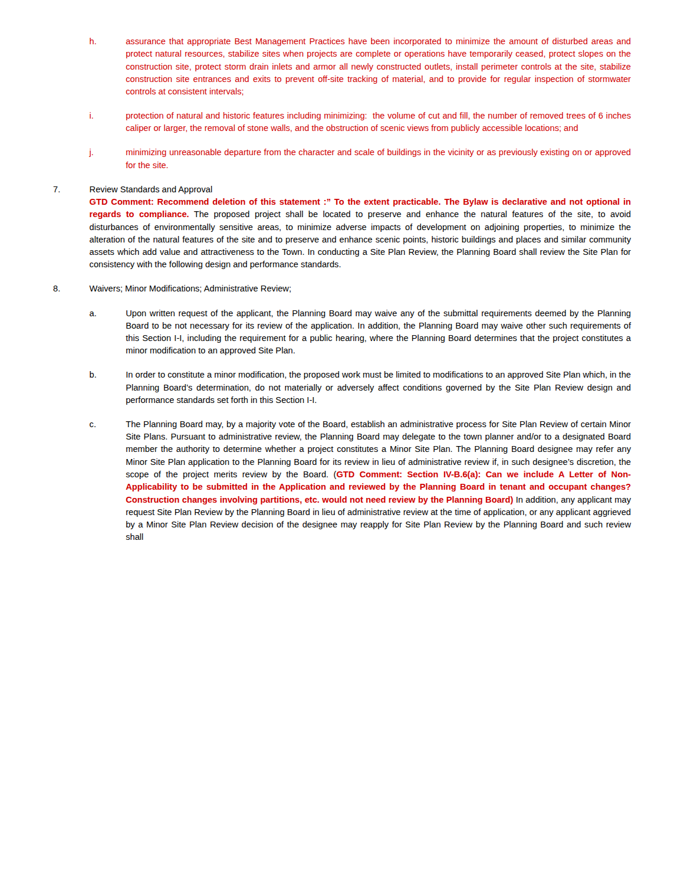h.
assurance that appropriate Best Management Practices have been incorporated to minimize the amount of disturbed areas and protect natural resources, stabilize sites when projects are complete or operations have temporarily ceased, protect slopes on the construction site, protect storm drain inlets and armor all newly constructed outlets, install perimeter controls at the site, stabilize construction site entrances and exits to prevent off-site tracking of material, and to provide for regular inspection of stormwater controls at consistent intervals;
i.
protection of natural and historic features including minimizing: the volume of cut and fill, the number of removed trees of 6 inches caliper or larger, the removal of stone walls, and the obstruction of scenic views from publicly accessible locations; and
j.
minimizing unreasonable departure from the character and scale of buildings in the vicinity or as previously existing on or approved for the site.
7.
Review Standards and Approval
GTD Comment: Recommend deletion of this statement :” To the extent practicable. The Bylaw is declarative and not optional in regards to compliance. The proposed project shall be located to preserve and enhance the natural features of the site, to avoid disturbances of environmentally sensitive areas, to minimize adverse impacts of development on adjoining properties, to minimize the alteration of the natural features of the site and to preserve and enhance scenic points, historic buildings and places and similar community assets which add value and attractiveness to the Town. In conducting a Site Plan Review, the Planning Board shall review the Site Plan for consistency with the following design and performance standards.
8.
Waivers; Minor Modifications; Administrative Review;
a.
Upon written request of the applicant, the Planning Board may waive any of the submittal requirements deemed by the Planning Board to be not necessary for its review of the application. In addition, the Planning Board may waive other such requirements of this Section I-I, including the requirement for a public hearing, where the Planning Board determines that the project constitutes a minor modification to an approved Site Plan.
b.
In order to constitute a minor modification, the proposed work must be limited to modifications to an approved Site Plan which, in the Planning Board’s determination, do not materially or adversely affect conditions governed by the Site Plan Review design and performance standards set forth in this Section I-I.
c.
The Planning Board may, by a majority vote of the Board, establish an administrative process for Site Plan Review of certain Minor Site Plans. Pursuant to administrative review, the Planning Board may delegate to the town planner and/or to a designated Board member the authority to determine whether a project constitutes a Minor Site Plan. The Planning Board designee may refer any Minor Site Plan application to the Planning Board for its review in lieu of administrative review if, in such designee’s discretion, the scope of the project merits review by the Board. (GTD Comment: Section IV-B.6(a): Can we include A Letter of Non-Applicability to be submitted in the Application and reviewed by the Planning Board in tenant and occupant changes? Construction changes involving partitions, etc. would not need review by the Planning Board) In addition, any applicant may request Site Plan Review by the Planning Board in lieu of administrative review at the time of application, or any applicant aggrieved by a Minor Site Plan Review decision of the designee may reapply for Site Plan Review by the Planning Board and such review shall